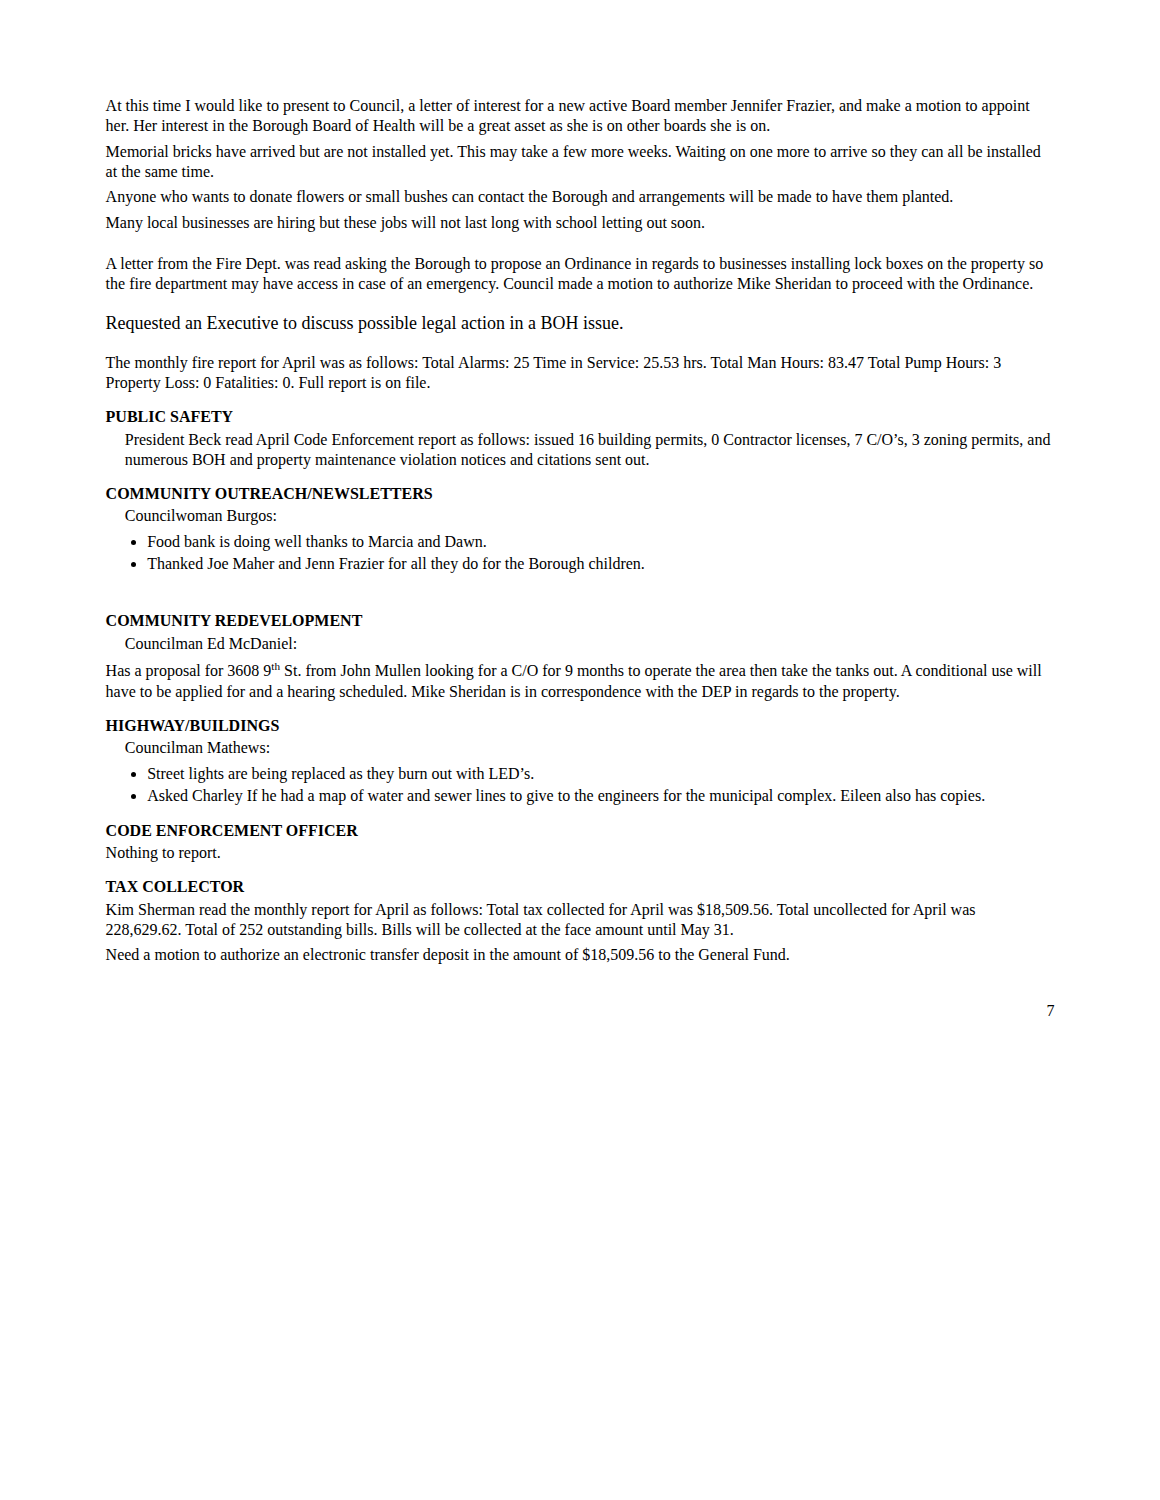At this time I would like to present to Council, a letter of interest for a new active Board member Jennifer Frazier, and make a motion to appoint her. Her interest in the Borough Board of Health will be a great asset as she is on other boards she is on.
Memorial bricks have arrived but are not installed yet. This may take a few more weeks. Waiting on one more to arrive so they can all be installed at the same time.
Anyone who wants to donate flowers or small bushes can contact the Borough and arrangements will be made to have them planted.
Many local businesses are hiring but these jobs will not last long with school letting out soon.
A letter from the Fire Dept. was read asking the Borough to propose an Ordinance in regards to businesses installing lock boxes on the property so the fire department may have access in case of an emergency. Council made a motion to authorize Mike Sheridan to proceed with the Ordinance.
Requested an Executive to discuss possible legal action in a BOH issue.
The monthly fire report for April was as follows: Total Alarms: 25 Time in Service: 25.53 hrs. Total Man Hours: 83.47 Total Pump Hours: 3 Property Loss: 0 Fatalities: 0. Full report is on file.
Public Safety
President Beck read April Code Enforcement report as follows: issued 16 building permits, 0 Contractor licenses, 7 C/O’s, 3 zoning permits, and numerous BOH and property maintenance violation notices and citations sent out.
Community Outreach/Newsletters
Councilwoman Burgos:
Food bank is doing well thanks to Marcia and Dawn.
Thanked Joe Maher and Jenn Frazier for all they do for the Borough children.
Community Redevelopment
Councilman Ed McDaniel:
Has a proposal for 3608 9th St. from John Mullen looking for a C/O for 9 months to operate the area then take the tanks out. A conditional use will have to be applied for and a hearing scheduled. Mike Sheridan is in correspondence with the DEP in regards to the property.
Highway/Buildings
Councilman Mathews:
Street lights are being replaced as they burn out with LED’s.
Asked Charley If he had a map of water and sewer lines to give to the engineers for the municipal complex. Eileen also has copies.
Code Enforcement Officer
Nothing to report.
Tax Collector
Kim Sherman read the monthly report for April as follows: Total tax collected for April was $18,509.56. Total uncollected for April was 228,629.62. Total of 252 outstanding bills. Bills will be collected at the face amount until May 31.
Need a motion to authorize an electronic transfer deposit in the amount of $18,509.56 to the General Fund.
7